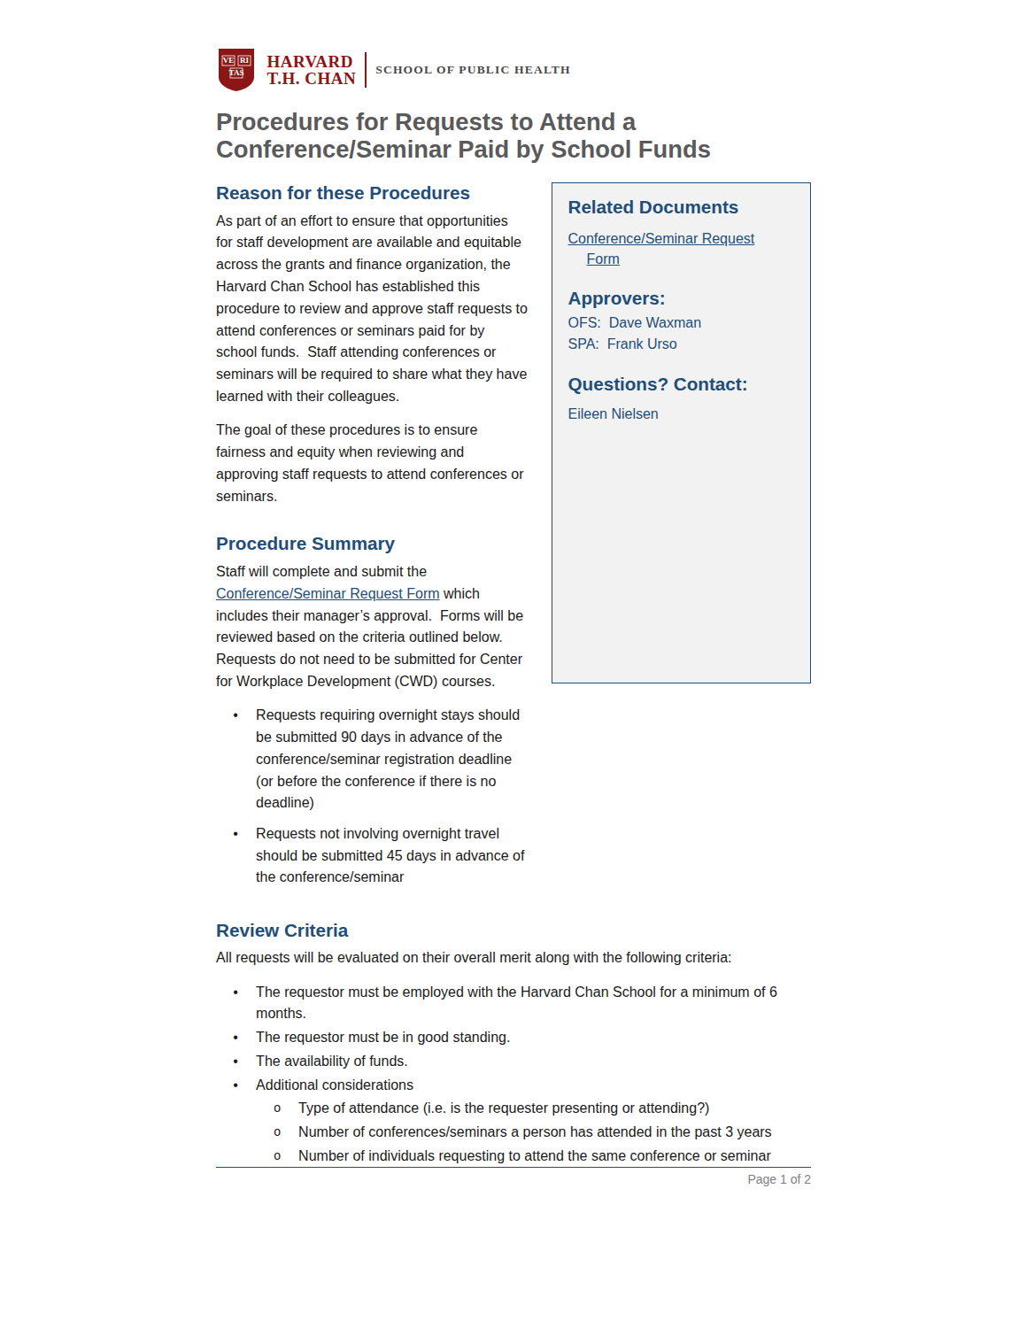VE RI TAS
HARVARD T.H. CHAN
SCHOOL OF PUBLIC HEALTH
Procedures for Requests to Attend a Conference/Seminar Paid by School Funds
Reason for these Procedures
As part of an effort to ensure that opportunities for staff development are available and equitable across the grants and finance organization, the Harvard Chan School has established this procedure to review and approve staff requests to attend conferences or seminars paid for by school funds. Staff attending conferences or seminars will be required to share what they have learned with their colleagues.
The goal of these procedures is to ensure fairness and equity when reviewing and approving staff requests to attend conferences or seminars.
Procedure Summary
Staff will complete and submit the Conference/Seminar Request Form which includes their manager’s approval. Forms will be reviewed based on the criteria outlined below. Requests do not need to be submitted for Center for Workplace Development (CWD) courses.
Requests requiring overnight stays should be submitted 90 days in advance of the conference/seminar registration deadline (or before the conference if there is no deadline)
Requests not involving overnight travel should be submitted 45 days in advance of the conference/seminar
Related Documents
Conference/Seminar Request Form
Approvers:
OFS: Dave Waxman
SPA: Frank Urso
Questions? Contact:
Eileen Nielsen
Review Criteria
All requests will be evaluated on their overall merit along with the following criteria:
The requestor must be employed with the Harvard Chan School for a minimum of 6 months.
The requestor must be in good standing.
The availability of funds.
Additional considerations
Type of attendance (i.e. is the requester presenting or attending?)
Number of conferences/seminars a person has attended in the past 3 years
Number of individuals requesting to attend the same conference or seminar
Page 1 of 2